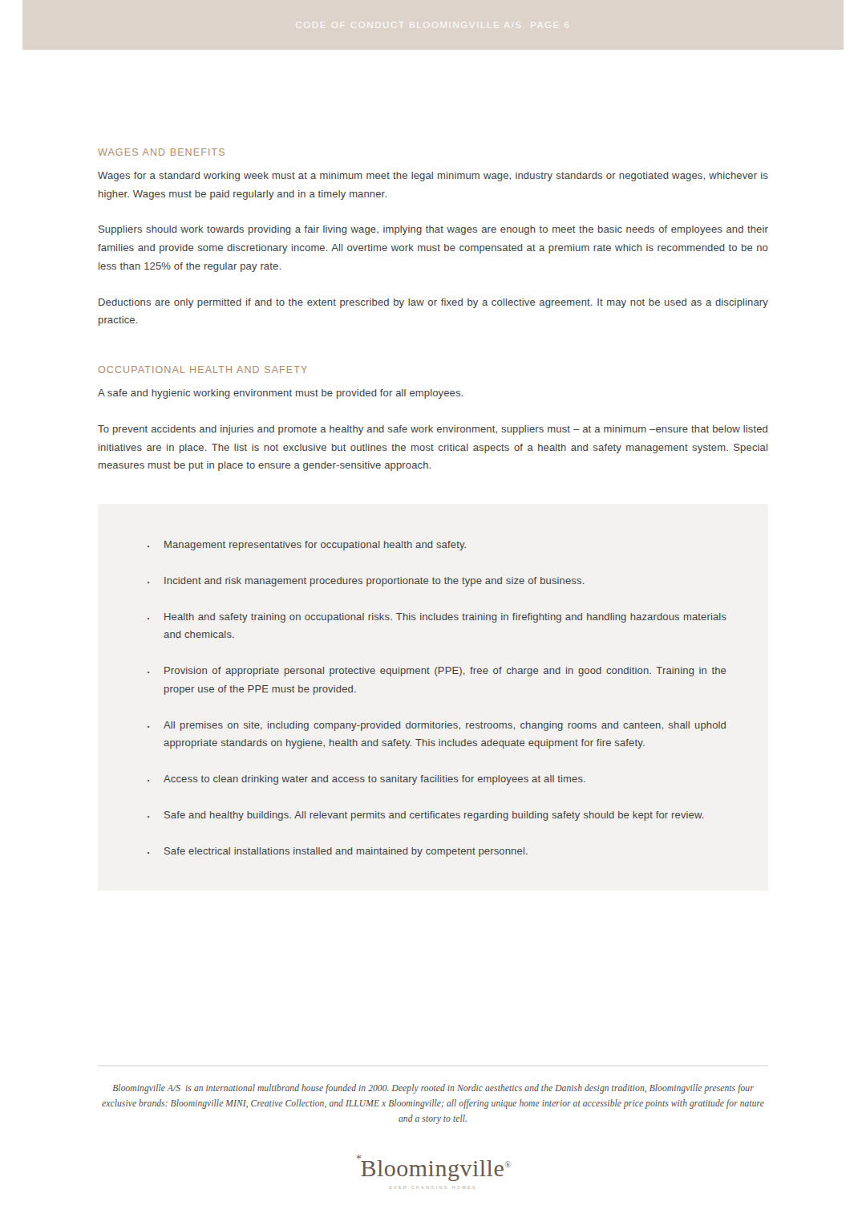Code of Conduct Bloomingville A/S. Page 6
Wages and Benefits
Wages for a standard working week must at a minimum meet the legal minimum wage, industry standards or negotiated wages, whichever is higher. Wages must be paid regularly and in a timely manner.
Suppliers should work towards providing a fair living wage, implying that wages are enough to meet the basic needs of employees and their families and provide some discretionary income. All overtime work must be compensated at a premium rate which is recommended to be no less than 125% of the regular pay rate.
Deductions are only permitted if and to the extent prescribed by law or fixed by a collective agreement. It may not be used as a disciplinary practice.
Occupational Health and Safety
A safe and hygienic working environment must be provided for all employees.
To prevent accidents and injuries and promote a healthy and safe work environment, suppliers must – at a minimum –ensure that below listed initiatives are in place. The list is not exclusive but outlines the most critical aspects of a health and safety management system. Special measures must be put in place to ensure a gender-sensitive approach.
Management representatives for occupational health and safety.
Incident and risk management procedures proportionate to the type and size of business.
Health and safety training on occupational risks. This includes training in firefighting and handling hazardous materials and chemicals.
Provision of appropriate personal protective equipment (PPE), free of charge and in good condition. Training in the proper use of the PPE must be provided.
All premises on site, including company-provided dormitories, restrooms, changing rooms and canteen, shall uphold appropriate standards on hygiene, health and safety. This includes adequate equipment for fire safety.
Access to clean drinking water and access to sanitary facilities for employees at all times.
Safe and healthy buildings. All relevant permits and certificates regarding building safety should be kept for review.
Safe electrical installations installed and maintained by competent personnel.
Bloomingville A/S is an international multibrand house founded in 2000. Deeply rooted in Nordic aesthetics and the Danish design tradition, Bloomingville presents four exclusive brands: Bloomingville MINI, Creative Collection, and ILLUME x Bloomingville; all offering unique home interior at accessible price points with gratitude for nature and a story to tell.
*Bloomingville®
Ever Changing Homes